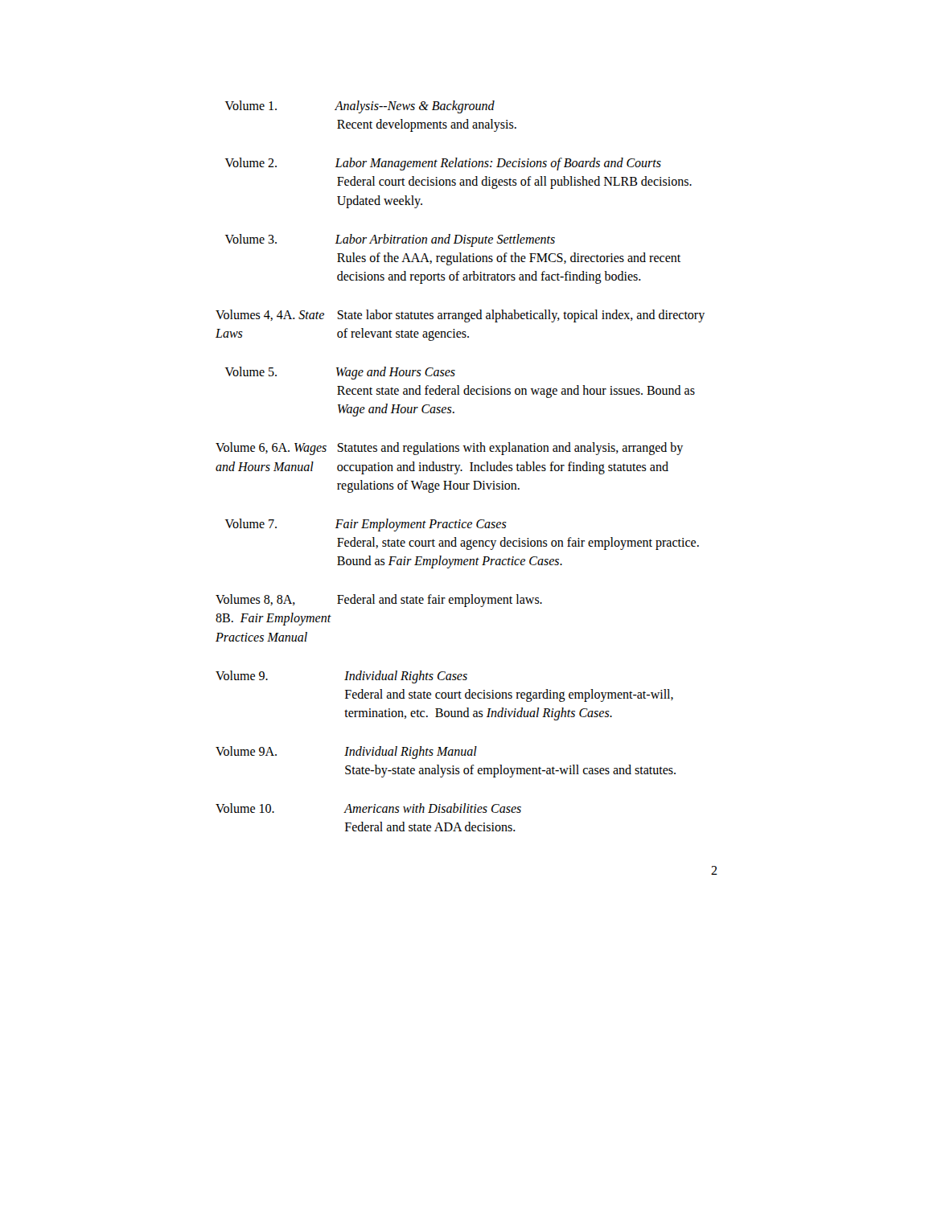Volume 1.
Analysis--News & Background Recent developments and analysis.
Volume 2.
Labor Management Relations: Decisions of Boards and Courts Federal court decisions and digests of all published NLRB decisions. Updated weekly.
Volume 3.
Labor Arbitration and Dispute Settlements Rules of the AAA, regulations of the FMCS, directories and recent decisions and reports of arbitrators and fact-finding bodies.
Volumes 4, 4A. State Laws
State labor statutes arranged alphabetically, topical index, and directory of relevant state agencies.
Volume 5.
Wage and Hours Cases Recent state and federal decisions on wage and hour issues. Bound as Wage and Hour Cases.
Volume 6, 6A. Wages and Hours Manual
Statutes and regulations with explanation and analysis, arranged by occupation and industry. Includes tables for finding statutes and regulations of Wage Hour Division.
Volume 7.
Fair Employment Practice Cases Federal, state court and agency decisions on fair employment practice. Bound as Fair Employment Practice Cases.
Volumes 8, 8A, 8B. Fair Employment Practices Manual
Federal and state fair employment laws.
Volume 9.
Individual Rights Cases Federal and state court decisions regarding employment-at-will, termination, etc. Bound as Individual Rights Cases.
Volume 9A.
Individual Rights Manual State-by-state analysis of employment-at-will cases and statutes.
Volume 10.
Americans with Disabilities Cases Federal and state ADA decisions.
2